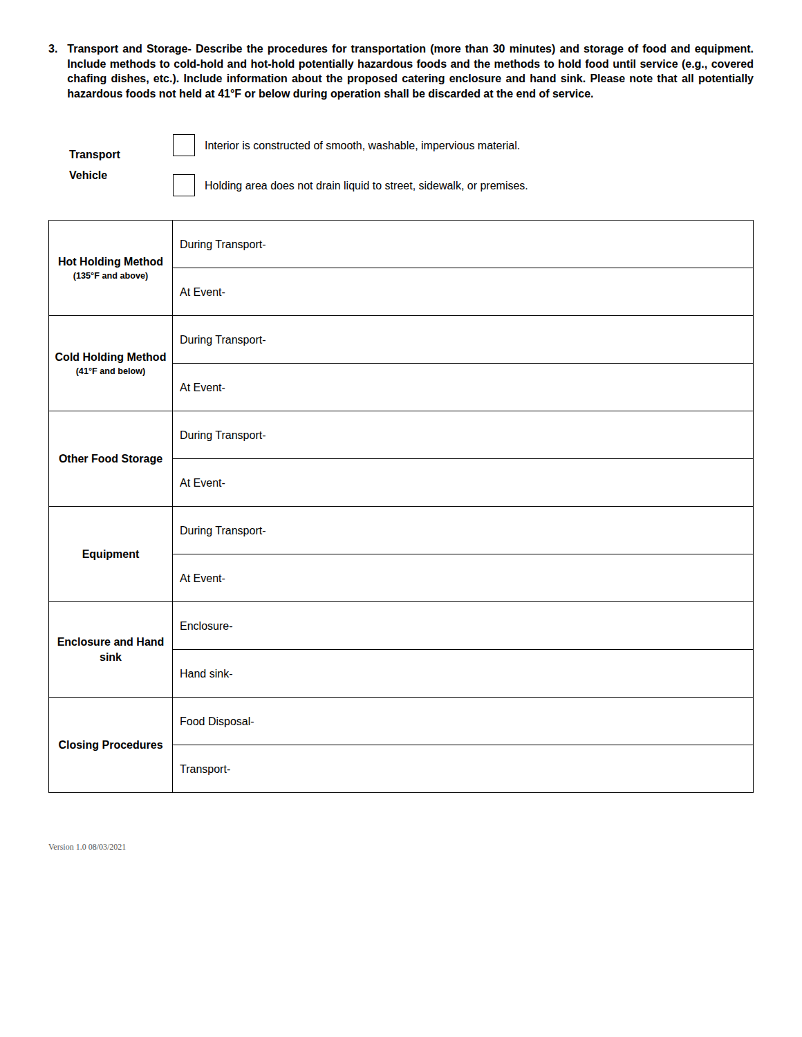3.
Transport and Storage- Describe the procedures for transportation (more than 30 minutes) and storage of food and equipment. Include methods to cold-hold and hot-hold potentially hazardous foods and the methods to hold food until service (e.g., covered chafing dishes, etc.). Include information about the proposed catering enclosure and hand sink. Please note that all potentially hazardous foods not held at 41°F or below during operation shall be discarded at the end of service.
Transport
Vehicle
Interior is constructed of smooth, washable, impervious material.
Holding area does not drain liquid to street, sidewalk, or premises.
| Hot Holding Method (135°F and above) | During Transport- |
| At Event- |
| Cold Holding Method (41°F and below) | During Transport- |
| At Event- |
| Other Food Storage | During Transport- |
| At Event- |
| Equipment | During Transport- |
| At Event- |
| Enclosure and Hand sink | Enclosure- |
| Hand sink- |
| Closing Procedures | Food Disposal- |
| Transport- |
Version 1.0 08/03/2021